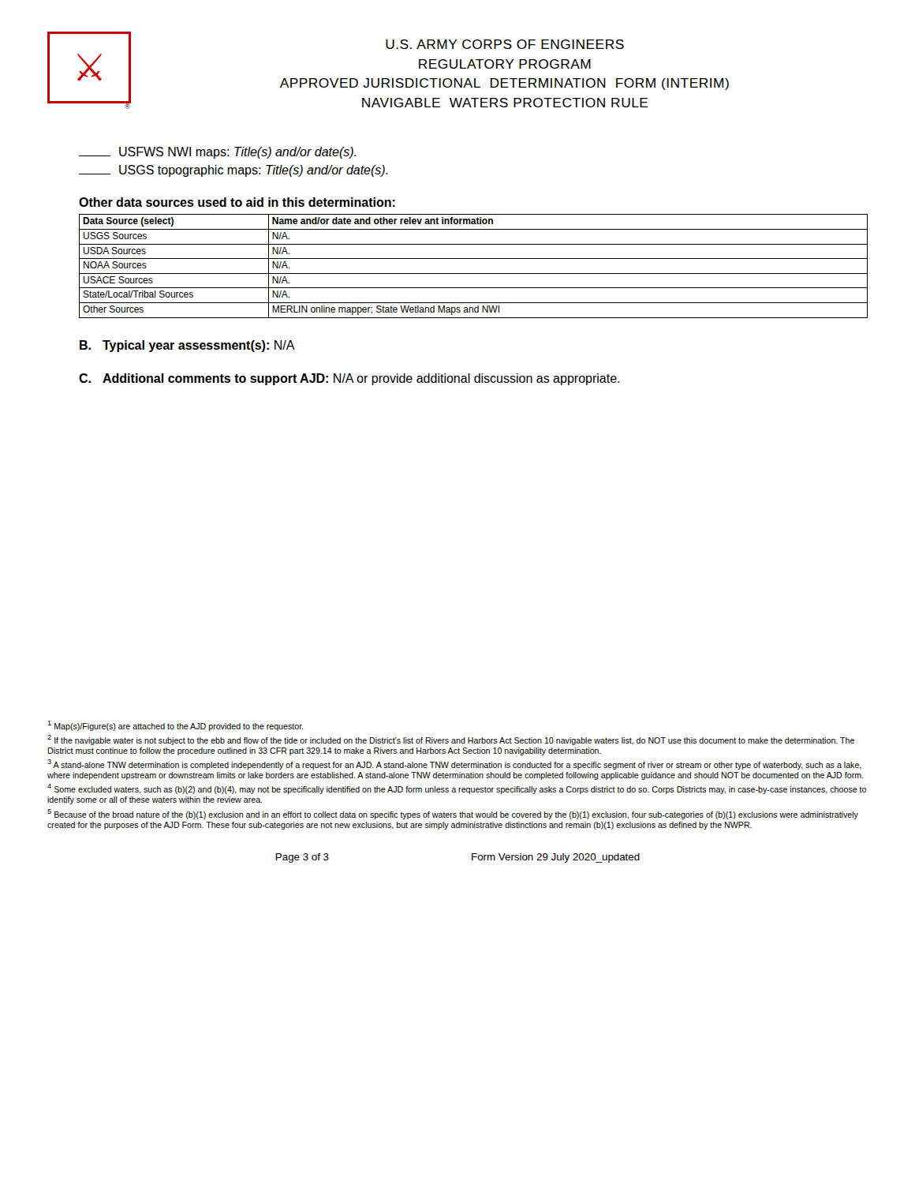⚔ ®
U.S. ARMY CORPS OF ENGINEERS
REGULATORY PROGRAM
APPROVED JURISDICTIONAL DETERMINATION FORM (INTERIM)
NAVIGABLE WATERS PROTECTION RULE
USFWS NWI maps: Title(s) and/or date(s).
USGS topographic maps: Title(s) and/or date(s).
Other data sources used to aid in this determination:
| Data Source (select) | Name and/or date and other relev ant information |
| --- | --- |
| USGS Sources | N/A. |
| USDA Sources | N/A. |
| NOAA Sources | N/A. |
| USACE Sources | N/A. |
| State/Local/Tribal Sources | N/A. |
| Other Sources | MERLIN online mapper; State Wetland Maps and NWI |
B.
Typical year assessment(s): N/A
C.
Additional comments to support AJD: N/A or provide additional discussion as appropriate.
1 Map(s)/Figure(s) are attached to the AJD provided to the requestor.
2 If the navigable water is not subject to the ebb and flow of the tide or included on the District’s list of Rivers and Harbors Act Section 10 navigable waters list, do NOT use this document to make the determination. The District must continue to follow the procedure outlined in 33 CFR part 329.14 to make a Rivers and Harbors Act Section 10 navigability determination.
3 A stand-alone TNW determination is completed independently of a request for an AJD. A stand-alone TNW determination is conducted for a specific segment of river or stream or other type of waterbody, such as a lake, where independent upstream or downstream limits or lake borders are established. A stand-alone TNW determination should be completed following applicable guidance and should NOT be documented on the AJD form.
4 Some excluded waters, such as (b)(2) and (b)(4), may not be specifically identified on the AJD form unless a requestor specifically asks a Corps district to do so. Corps Districts may, in case-by-case instances, choose to identify some or all of these waters within the review area.
5 Because of the broad nature of the (b)(1) exclusion and in an effort to collect data on specific types of waters that would be covered by the (b)(1) exclusion, four sub-categories of (b)(1) exclusions were administratively created for the purposes of the AJD Form. These four sub-categories are not new exclusions, but are simply administrative distinctions and remain (b)(1) exclusions as defined by the NWPR.
Page 3 of 3
Form Version 29 July 2020_updated